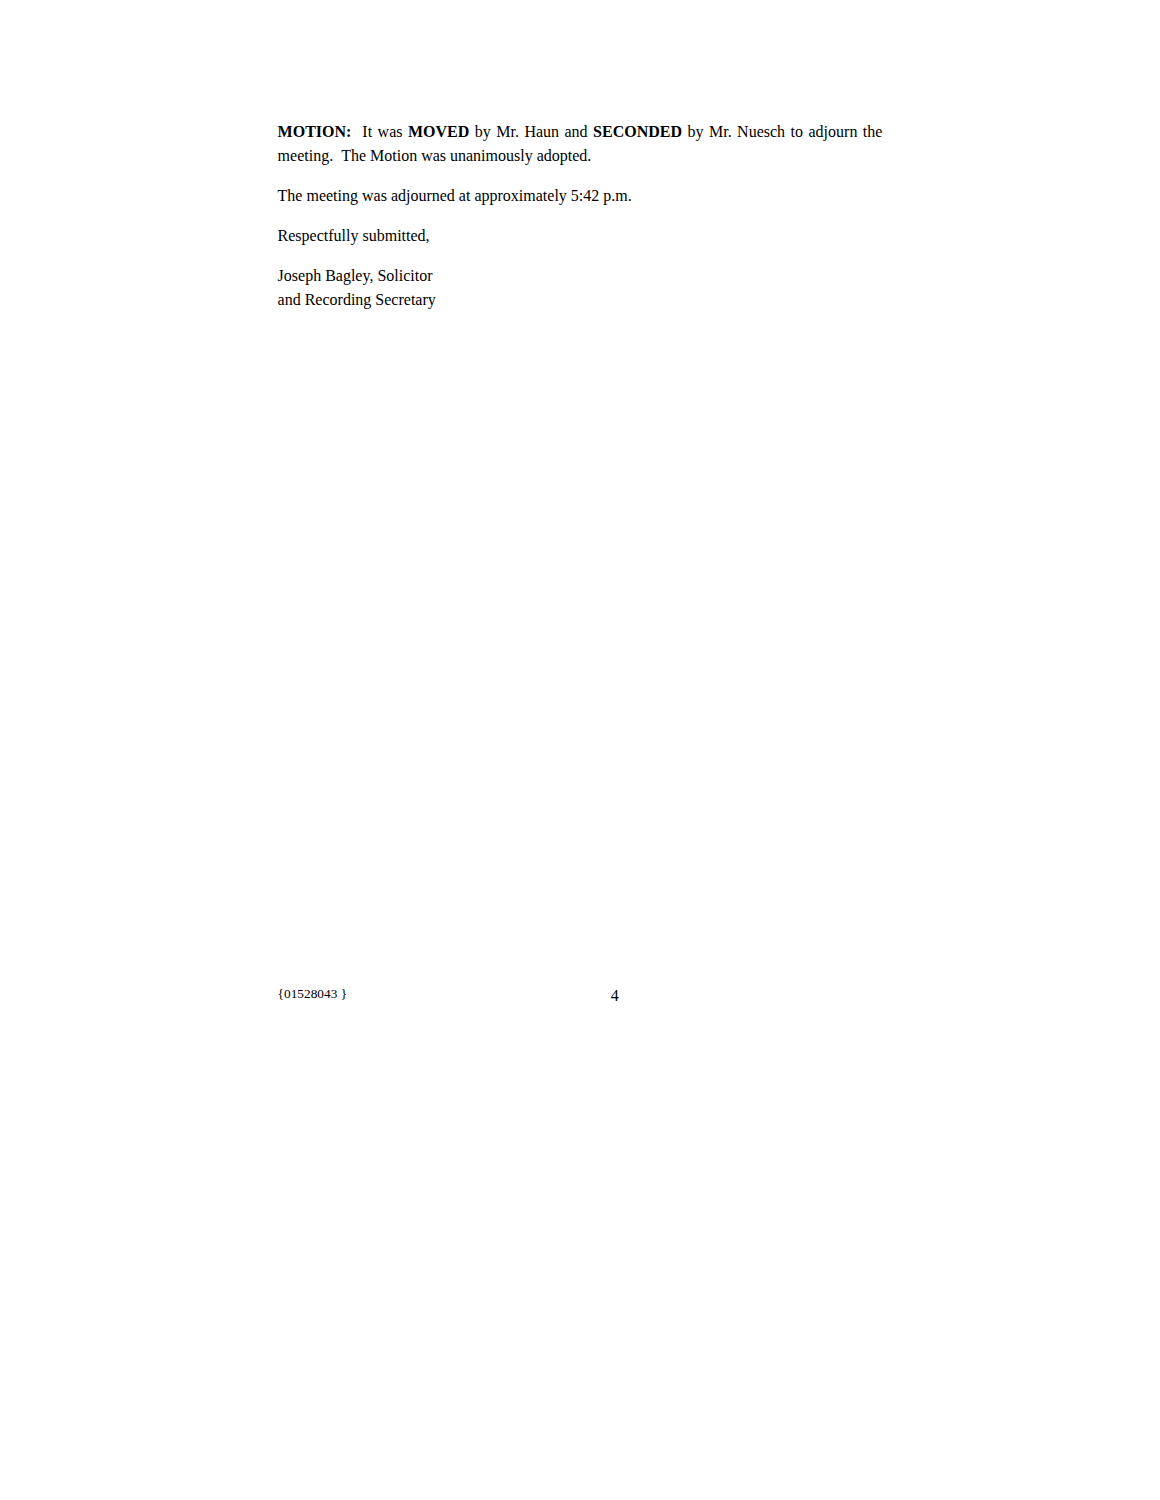MOTION: It was MOVED by Mr. Haun and SECONDED by Mr. Nuesch to adjourn the meeting. The Motion was unanimously adopted.
The meeting was adjourned at approximately 5:42 p.m.
Respectfully submitted,
Joseph Bagley, Solicitor
and Recording Secretary
{01528043 }
4